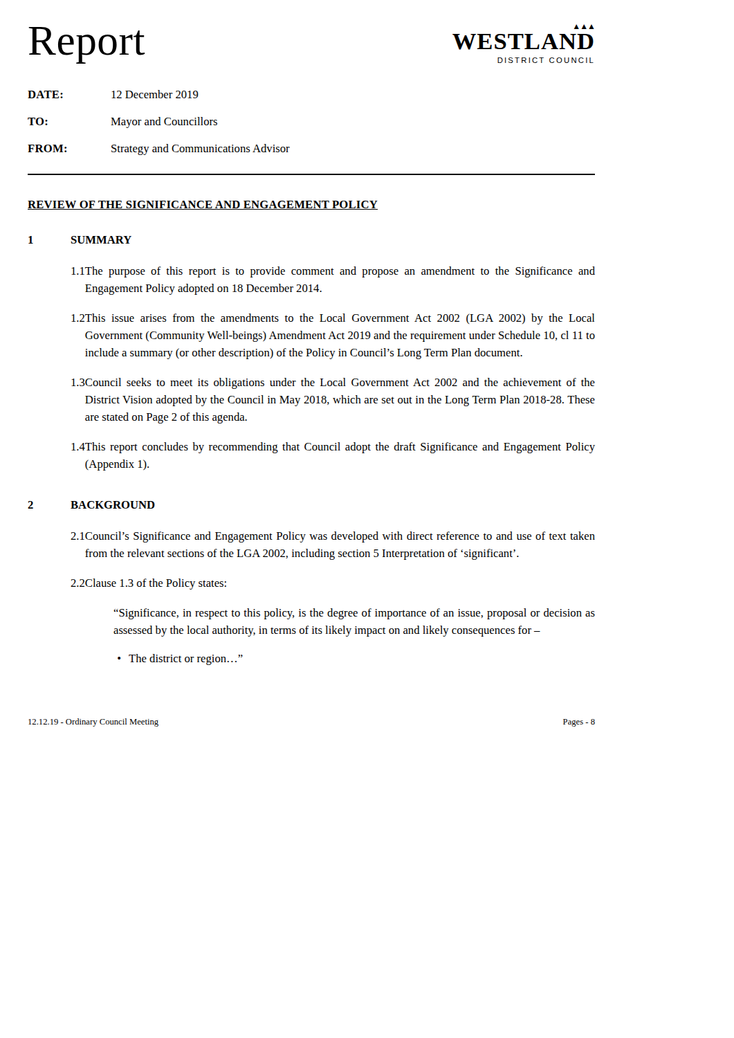Report
▲▲▲
WESTLAND
DISTRICT COUNCIL
| DATE: | 12 December 2019 |
| TO: | Mayor and Councillors |
| FROM: | Strategy and Communications Advisor |
Review of the Significance and Engagement Policy
1
Summary
1.1
The purpose of this report is to provide comment and propose an amendment to the Significance and Engagement Policy adopted on 18 December 2014.
1.2
This issue arises from the amendments to the Local Government Act 2002 (LGA 2002) by the Local Government (Community Well-beings) Amendment Act 2019 and the requirement under Schedule 10, cl 11 to include a summary (or other description) of the Policy in Council’s Long Term Plan document.
1.3
Council seeks to meet its obligations under the Local Government Act 2002 and the achievement of the District Vision adopted by the Council in May 2018, which are set out in the Long Term Plan 2018-28. These are stated on Page 2 of this agenda.
1.4
This report concludes by recommending that Council adopt the draft Significance and Engagement Policy (Appendix 1).
2
Background
2.1
Council’s Significance and Engagement Policy was developed with direct reference to and use of text taken from the relevant sections of the LGA 2002, including section 5 Interpretation of ‘significant’.
2.2
Clause 1.3 of the Policy states:
“Significance, in respect to this policy, is the degree of importance of an issue, proposal or decision as assessed by the local authority, in terms of its likely impact on and likely consequences for –
The district or region…”
12.12.19 - Ordinary Council Meeting Pages - 8